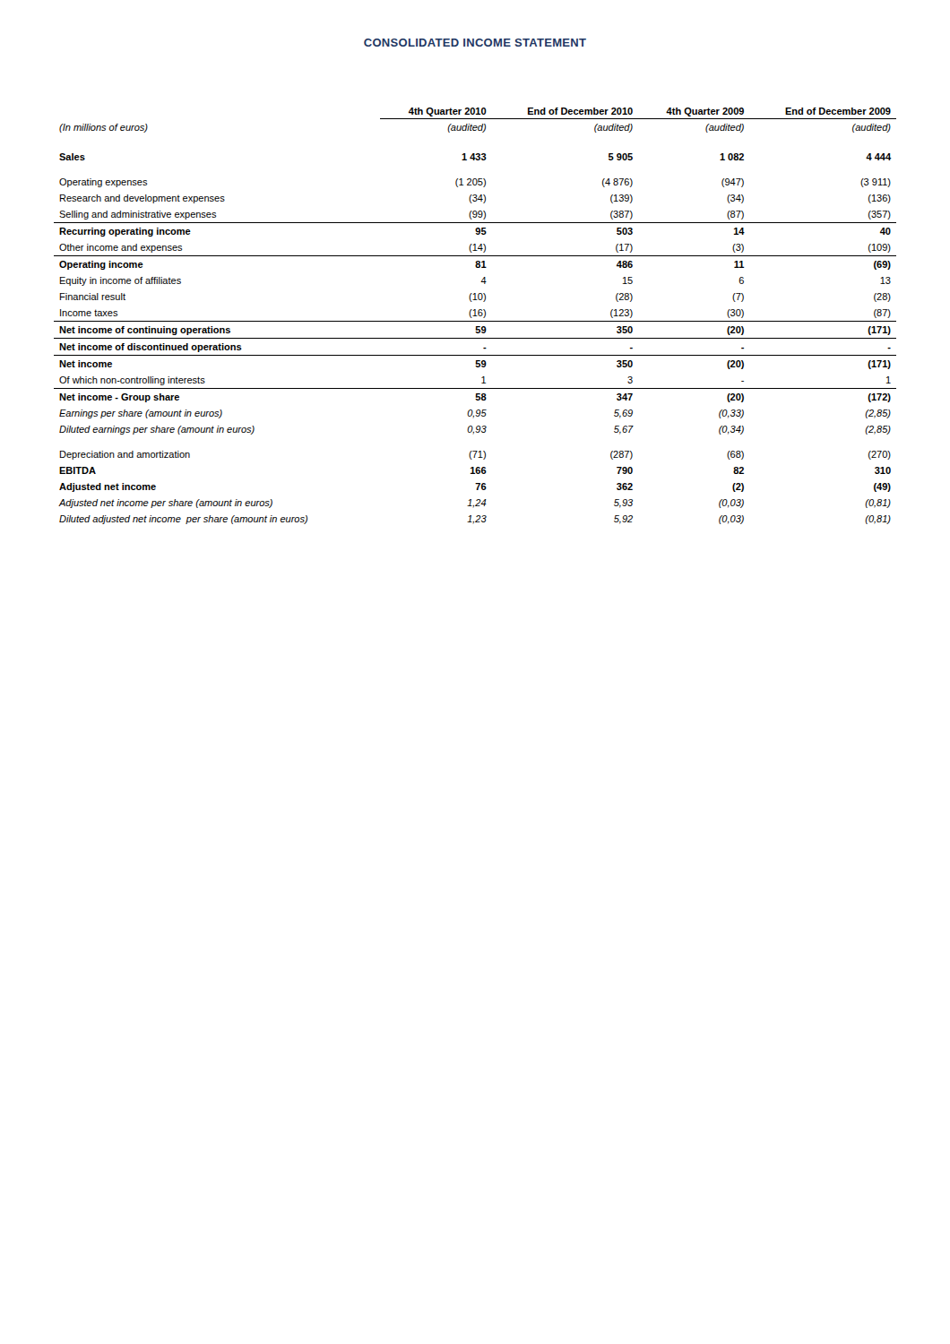CONSOLIDATED INCOME STATEMENT
| | 4th Quarter 2010 | End of December 2010 | 4th Quarter 2009 | End of December 2009 |
| --- | --- | --- | --- | --- |
| (In millions of euros) | (audited) | (audited) | (audited) | (audited) |
| Sales | 1 433 | 5 905 | 1 082 | 4 444 |
| Operating expenses | (1 205) | (4 876) | (947) | (3 911) |
| Research and development expenses | (34) | (139) | (34) | (136) |
| Selling and administrative expenses | (99) | (387) | (87) | (357) |
| Recurring operating income | 95 | 503 | 14 | 40 |
| Other income and expenses | (14) | (17) | (3) | (109) |
| Operating income | 81 | 486 | 11 | (69) |
| Equity in income of affiliates | 4 | 15 | 6 | 13 |
| Financial result | (10) | (28) | (7) | (28) |
| Income taxes | (16) | (123) | (30) | (87) |
| Net income of continuing operations | 59 | 350 | (20) | (171) |
| Net income of discontinued operations | - | - | - | - |
| Net income | 59 | 350 | (20) | (171) |
| Of which non-controlling interests | 1 | 3 | - | 1 |
| Net income - Group share | 58 | 347 | (20) | (172) |
| Earnings per share (amount in euros) | 0,95 | 5,69 | (0,33) | (2,85) |
| Diluted earnings per share (amount in euros) | 0,93 | 5,67 | (0,34) | (2,85) |
| Depreciation and amortization | (71) | (287) | (68) | (270) |
| EBITDA | 166 | 790 | 82 | 310 |
| Adjusted net income | 76 | 362 | (2) | (49) |
| Adjusted net income per share (amount in euros) | 1,24 | 5,93 | (0,03) | (0,81) |
| Diluted adjusted net income per share (amount in euros) | 1,23 | 5,92 | (0,03) | (0,81) |